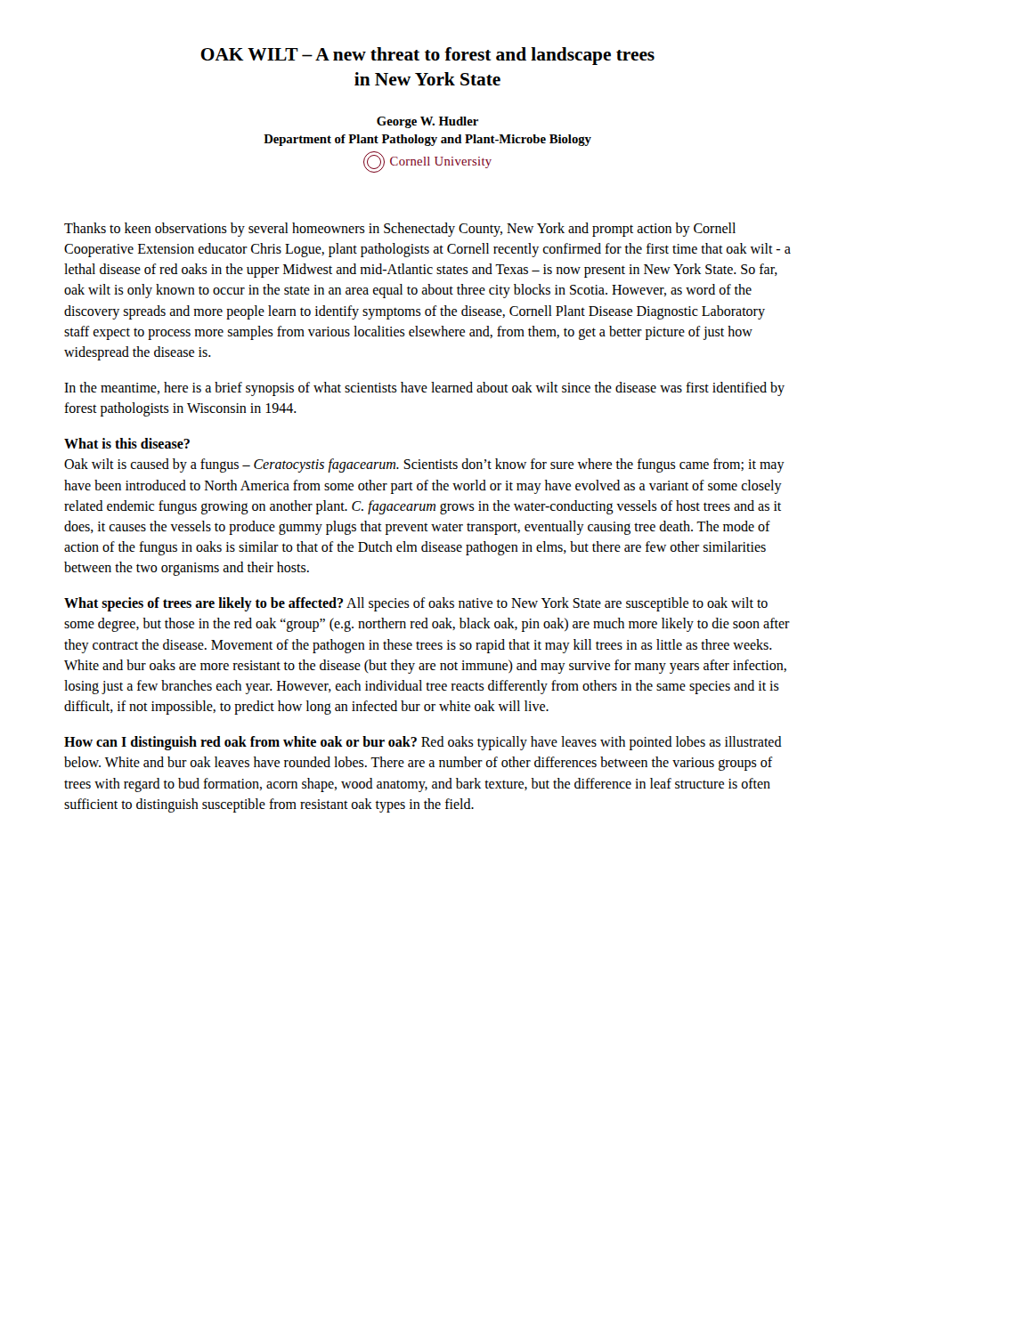OAK WILT – A new threat to forest and landscape trees
in New York State
George W. Hudler Department of Plant Pathology and Plant-Microbe Biology
Cornell University
Thanks to keen observations by several homeowners in Schenectady County, New York and prompt action by Cornell Cooperative Extension educator Chris Logue, plant pathologists at Cornell recently confirmed for the first time that oak wilt - a lethal disease of red oaks in the upper Midwest and mid-Atlantic states and Texas – is now present in New York State. So far, oak wilt is only known to occur in the state in an area equal to about three city blocks in Scotia. However, as word of the discovery spreads and more people learn to identify symptoms of the disease, Cornell Plant Disease Diagnostic Laboratory staff expect to process more samples from various localities elsewhere and, from them, to get a better picture of just how widespread the disease is.
In the meantime, here is a brief synopsis of what scientists have learned about oak wilt since the disease was first identified by forest pathologists in Wisconsin in 1944.
What is this disease?
Oak wilt is caused by a fungus – Ceratocystis fagacearum. Scientists don’t know for sure where the fungus came from; it may have been introduced to North America from some other part of the world or it may have evolved as a variant of some closely related endemic fungus growing on another plant. C. fagacearum grows in the water-conducting vessels of host trees and as it does, it causes the vessels to produce gummy plugs that prevent water transport, eventually causing tree death. The mode of action of the fungus in oaks is similar to that of the Dutch elm disease pathogen in elms, but there are few other similarities between the two organisms and their hosts.
What species of trees are likely to be affected? All species of oaks native to New York State are susceptible to oak wilt to some degree, but those in the red oak “group” (e.g. northern red oak, black oak, pin oak) are much more likely to die soon after they contract the disease. Movement of the pathogen in these trees is so rapid that it may kill trees in as little as three weeks. White and bur oaks are more resistant to the disease (but they are not immune) and may survive for many years after infection, losing just a few branches each year. However, each individual tree reacts differently from others in the same species and it is difficult, if not impossible, to predict how long an infected bur or white oak will live.
How can I distinguish red oak from white oak or bur oak? Red oaks typically have leaves with pointed lobes as illustrated below. White and bur oak leaves have rounded lobes. There are a number of other differences between the various groups of trees with regard to bud formation, acorn shape, wood anatomy, and bark texture, but the difference in leaf structure is often sufficient to distinguish susceptible from resistant oak types in the field.